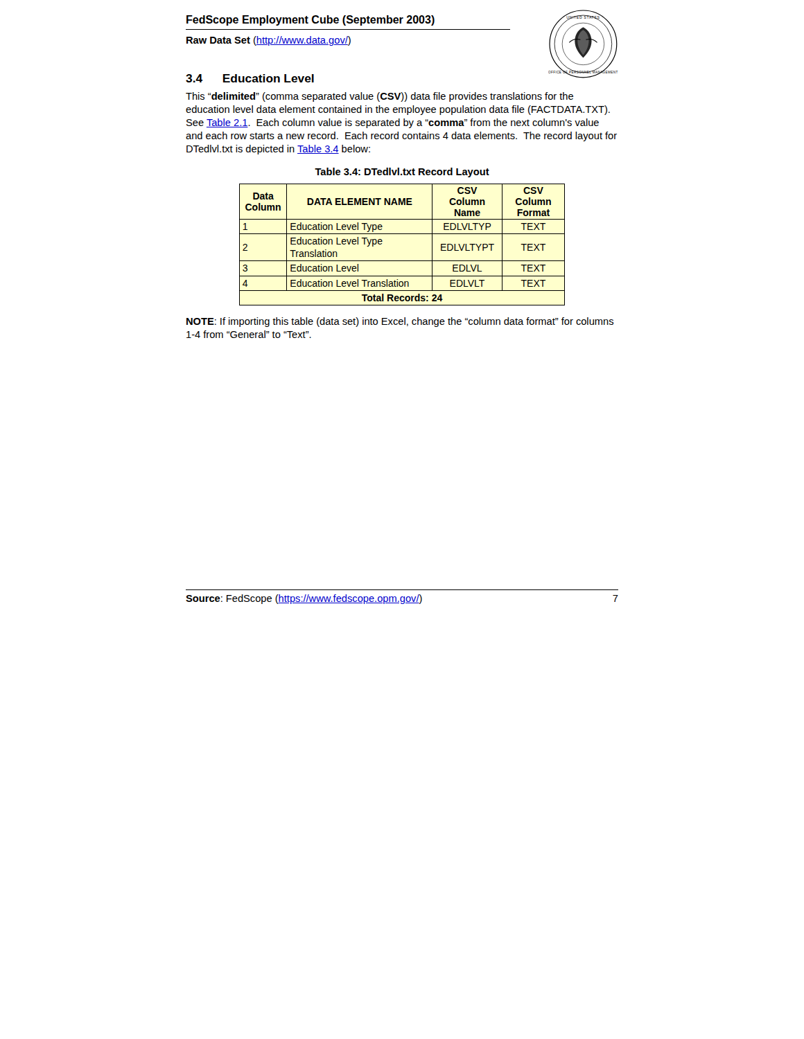UNITED STATES OFFICE OF PERSONNEL MANAGEMENT
FedScope Employment Cube (September 2003)
Raw Data Set (http://www.data.gov/)
3.4 Education Level
This “delimited” (comma separated value (CSV)) data file provides translations for the education level data element contained in the employee population data file (FACTDATA.TXT). See Table 2.1. Each column value is separated by a “comma” from the next column's value and each row starts a new record. Each record contains 4 data elements. The record layout for DTedlvl.txt is depicted in Table 3.4 below:
Table 3.4: DTedlvl.txt Record Layout
| Data Column | DATA ELEMENT NAME | CSV Column Name | CSV Column Format |
| --- | --- | --- | --- |
| 1 | Education Level Type | EDLVLTYP | TEXT |
| 2 | Education Level Type Translation | EDLVLTYPT | TEXT |
| 3 | Education Level | EDLVL | TEXT |
| 4 | Education Level Translation | EDLVLT | TEXT |
| Total Records: 24 |
NOTE: If importing this table (data set) into Excel, change the “column data format” for columns 1-4 from “General” to “Text”.
Source: FedScope (https://www.fedscope.opm.gov/)
7